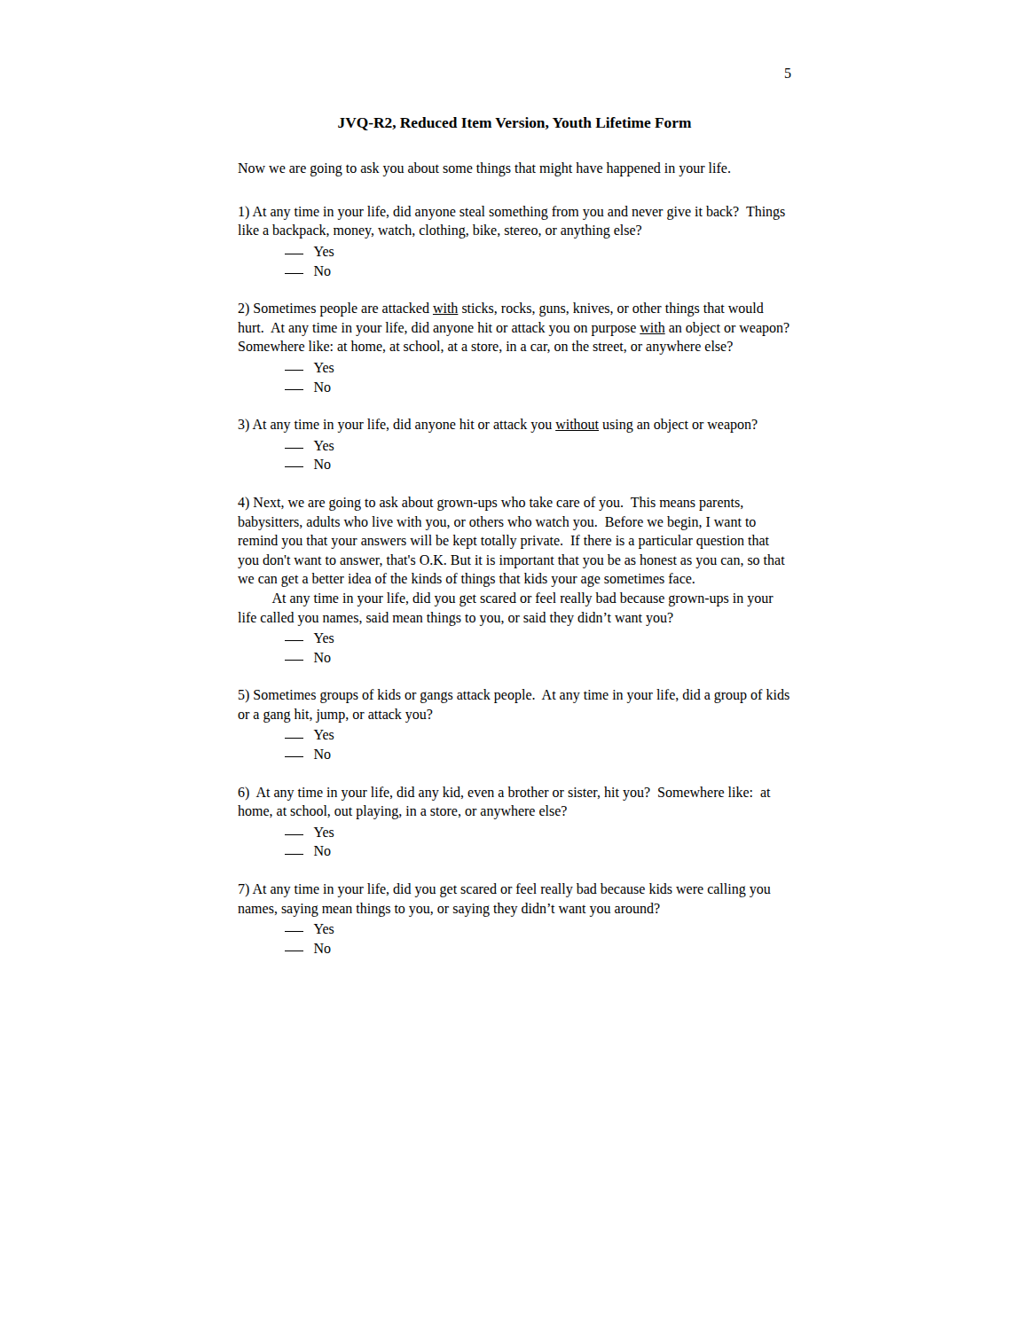5
JVQ-R2, Reduced Item Version, Youth Lifetime Form
Now we are going to ask you about some things that might have happened in your life.
1) At any time in your life, did anyone steal something from you and never give it back? Things like a backpack, money, watch, clothing, bike, stereo, or anything else?
Yes
No
2) Sometimes people are attacked with sticks, rocks, guns, knives, or other things that would hurt. At any time in your life, did anyone hit or attack you on purpose with an object or weapon? Somewhere like: at home, at school, at a store, in a car, on the street, or anywhere else?
Yes
No
3) At any time in your life, did anyone hit or attack you without using an object or weapon?
Yes
No
4) Next, we are going to ask about grown-ups who take care of you. This means parents, babysitters, adults who live with you, or others who watch you. Before we begin, I want to remind you that your answers will be kept totally private. If there is a particular question that you don't want to answer, that's O.K. But it is important that you be as honest as you can, so that we can get a better idea of the kinds of things that kids your age sometimes face.
At any time in your life, did you get scared or feel really bad because grown-ups in your life called you names, said mean things to you, or said they didn’t want you?
Yes
No
5) Sometimes groups of kids or gangs attack people. At any time in your life, did a group of kids or a gang hit, jump, or attack you?
Yes
No
6) At any time in your life, did any kid, even a brother or sister, hit you? Somewhere like: at home, at school, out playing, in a store, or anywhere else?
Yes
No
7) At any time in your life, did you get scared or feel really bad because kids were calling you names, saying mean things to you, or saying they didn’t want you around?
Yes
No